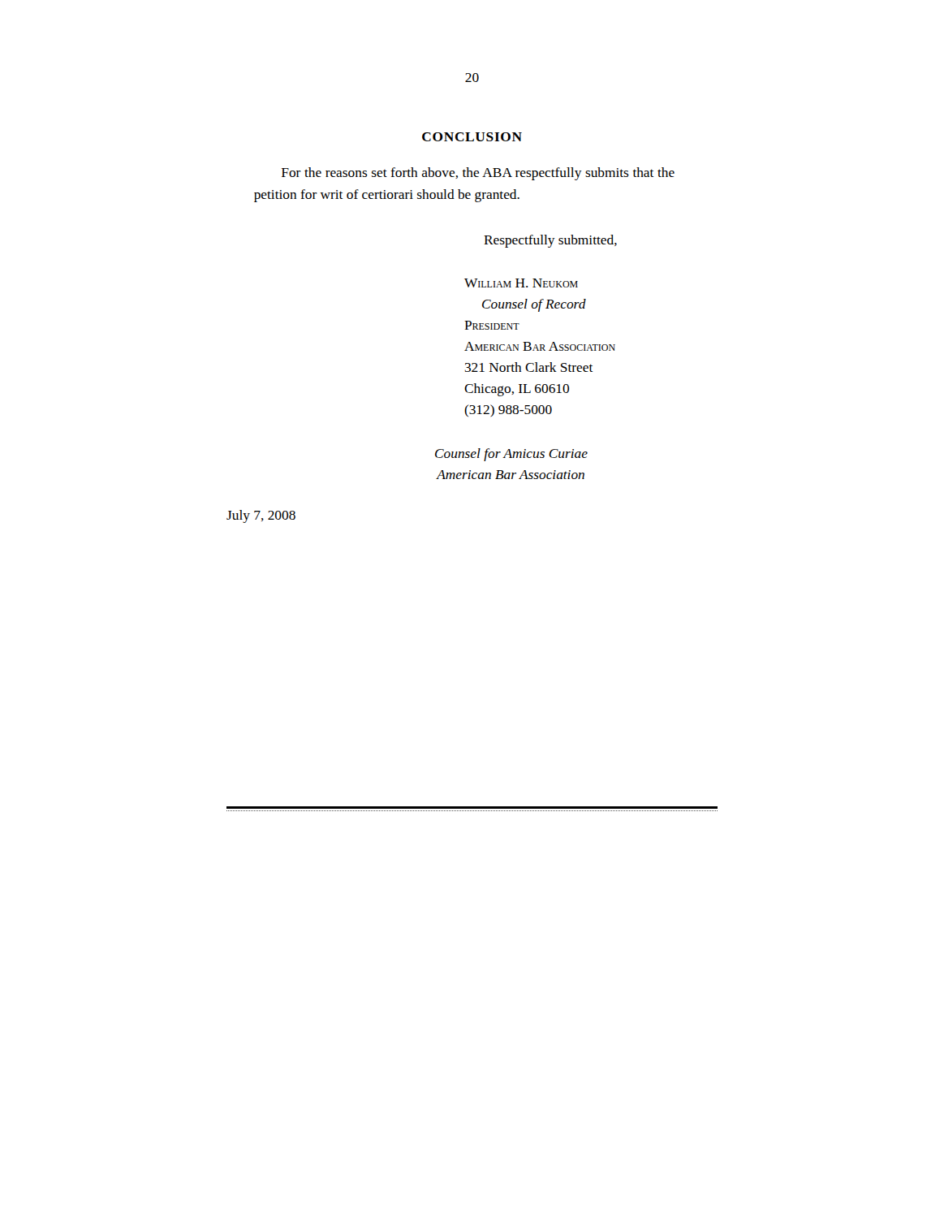20
CONCLUSION
For the reasons set forth above, the ABA respectfully submits that the petition for writ of certiorari should be granted.
Respectfully submitted,
William H. Neukom
Counsel of Record
President
American Bar Association
321 North Clark Street
Chicago, IL 60610
(312) 988-5000
Counsel for Amicus Curiae
American Bar Association
July 7, 2008